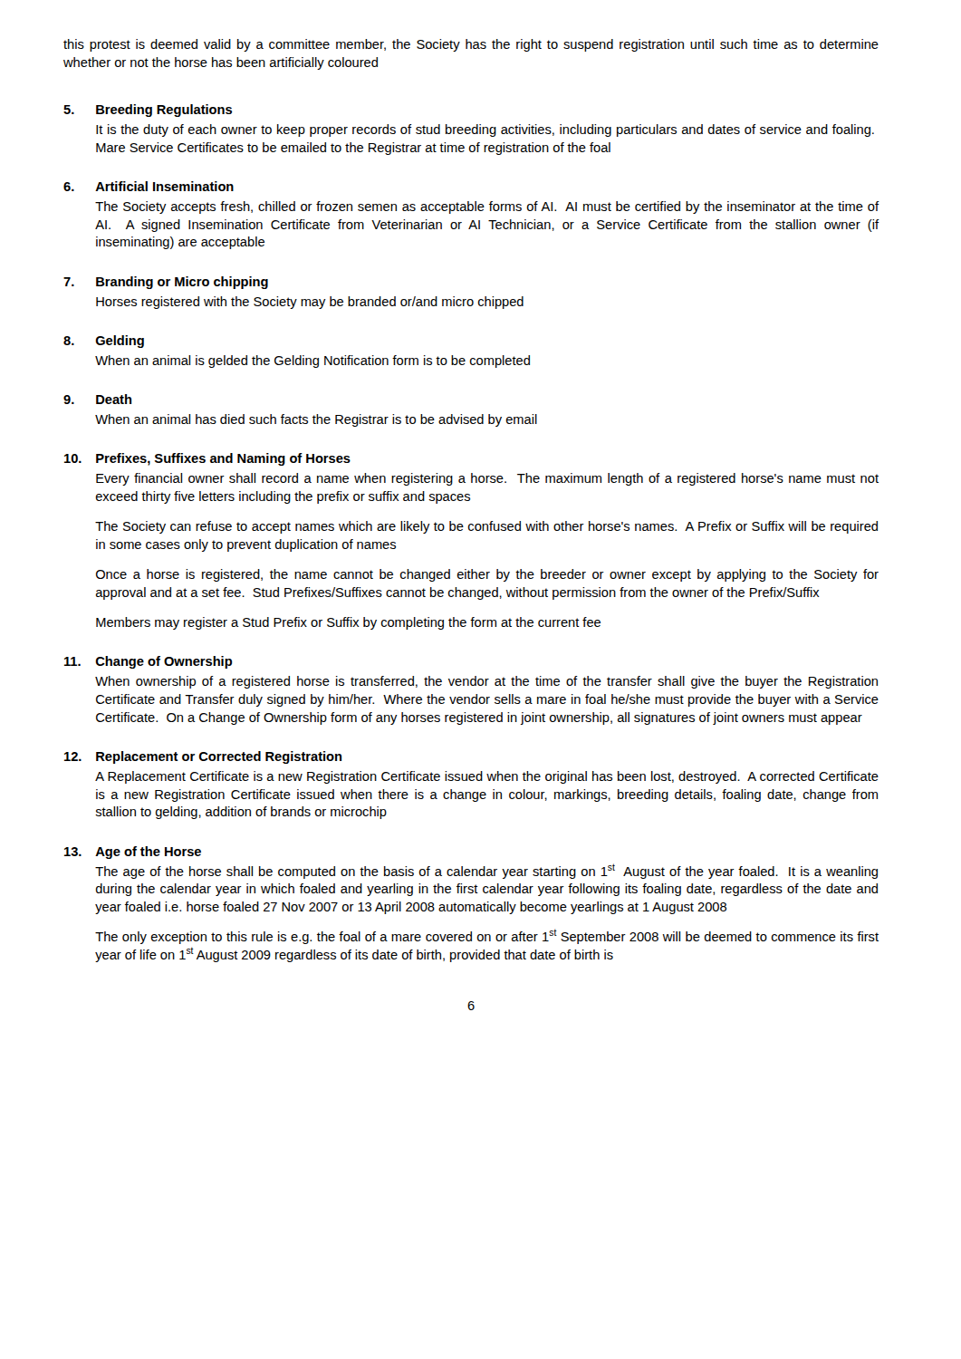this protest is deemed valid by a committee member, the Society has the right to suspend registration until such time as to determine whether or not the horse has been artificially coloured
Breeding Regulations
It is the duty of each owner to keep proper records of stud breeding activities, including particulars and dates of service and foaling. Mare Service Certificates to be emailed to the Registrar at time of registration of the foal
Artificial Insemination
The Society accepts fresh, chilled or frozen semen as acceptable forms of AI. AI must be certified by the inseminator at the time of AI. A signed Insemination Certificate from Veterinarian or AI Technician, or a Service Certificate from the stallion owner (if inseminating) are acceptable
Branding or Micro chipping
Horses registered with the Society may be branded or/and micro chipped
Gelding
When an animal is gelded the Gelding Notification form is to be completed
Death
When an animal has died such facts the Registrar is to be advised by email
Prefixes, Suffixes and Naming of Horses
Every financial owner shall record a name when registering a horse. The maximum length of a registered horse's name must not exceed thirty five letters including the prefix or suffix and spaces
The Society can refuse to accept names which are likely to be confused with other horse's names. A Prefix or Suffix will be required in some cases only to prevent duplication of names
Once a horse is registered, the name cannot be changed either by the breeder or owner except by applying to the Society for approval and at a set fee. Stud Prefixes/Suffixes cannot be changed, without permission from the owner of the Prefix/Suffix
Members may register a Stud Prefix or Suffix by completing the form at the current fee
Change of Ownership
When ownership of a registered horse is transferred, the vendor at the time of the transfer shall give the buyer the Registration Certificate and Transfer duly signed by him/her. Where the vendor sells a mare in foal he/she must provide the buyer with a Service Certificate. On a Change of Ownership form of any horses registered in joint ownership, all signatures of joint owners must appear
Replacement or Corrected Registration
A Replacement Certificate is a new Registration Certificate issued when the original has been lost, destroyed. A corrected Certificate is a new Registration Certificate issued when there is a change in colour, markings, breeding details, foaling date, change from stallion to gelding, addition of brands or microchip
Age of the Horse
The age of the horse shall be computed on the basis of a calendar year starting on 1st August of the year foaled. It is a weanling during the calendar year in which foaled and yearling in the first calendar year following its foaling date, regardless of the date and year foaled i.e. horse foaled 27 Nov 2007 or 13 April 2008 automatically become yearlings at 1 August 2008
The only exception to this rule is e.g. the foal of a mare covered on or after 1st September 2008 will be deemed to commence its first year of life on 1st August 2009 regardless of its date of birth, provided that date of birth is
6